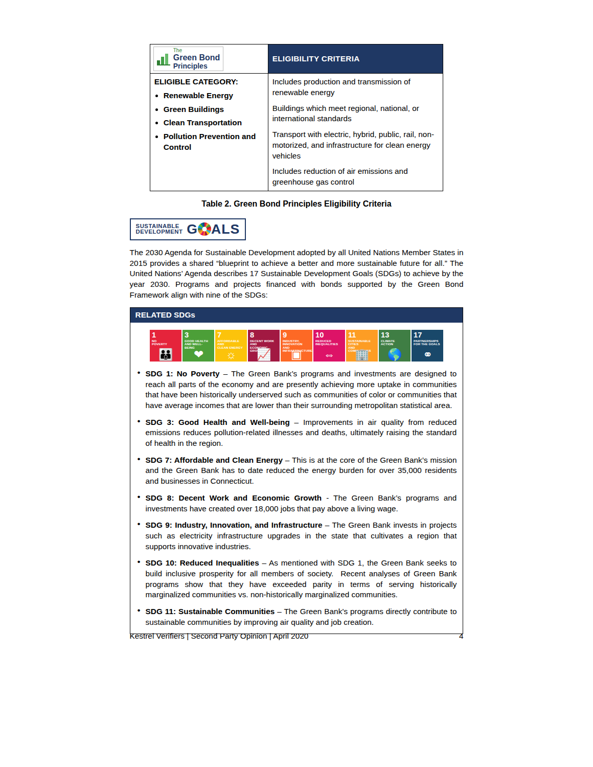| The Green Bond Principles | ELIGIBILITY CRITERIA |
| ELIGIBLE CATEGORY: Renewable Energy Green Buildings Clean Transportation Pollution Prevention and Control | Includes production and transmission of renewable energy Buildings which meet regional, national, or international standards Transport with electric, hybrid, public, rail, non-motorized, and infrastructure for clean energy vehicles Includes reduction of air emissions and greenhouse gas control |
Table 2. Green Bond Principles Eligibility Criteria
SUSTAINABLE DEVELOPMENT G ALS
The 2030 Agenda for Sustainable Development adopted by all United Nations Member States in 2015 provides a shared “blueprint to achieve a better and more sustainable future for all.” The United Nations’ Agenda describes 17 Sustainable Development Goals (SDGs) to achieve by the year 2030. Programs and projects financed with bonds supported by the Green Bond Framework align with nine of the SDGs:
RELATED SDGs
1
NO
POVERTY
👪
3
GOOD HEALTH
AND WELL-BEING
❤
7
AFFORDABLE AND
CLEAN ENERGY
☼
8
DECENT WORK AND
ECONOMIC GROWTH
📈
9
INDUSTRY, INNOVATION
AND INFRASTRUCTURE
▣
10
REDUCED
INEQUALITIES
⇔
11
SUSTAINABLE CITIES
AND COMMUNITIES
🏢
13
CLIMATE
ACTION
🌎
17
PARTNERSHIPS
FOR THE GOALS
⚭
SDG 1: No Poverty – The Green Bank’s programs and investments are designed to reach all parts of the economy and are presently achieving more uptake in communities that have been historically underserved such as communities of color or communities that have average incomes that are lower than their surrounding metropolitan statistical area.
SDG 3: Good Health and Well-being – Improvements in air quality from reduced emissions reduces pollution-related illnesses and deaths, ultimately raising the standard of health in the region.
SDG 7: Affordable and Clean Energy – This is at the core of the Green Bank’s mission and the Green Bank has to date reduced the energy burden for over 35,000 residents and businesses in Connecticut.
SDG 8: Decent Work and Economic Growth - The Green Bank’s programs and investments have created over 18,000 jobs that pay above a living wage.
SDG 9: Industry, Innovation, and Infrastructure – The Green Bank invests in projects such as electricity infrastructure upgrades in the state that cultivates a region that supports innovative industries.
SDG 10: Reduced Inequalities – As mentioned with SDG 1, the Green Bank seeks to build inclusive prosperity for all members of society. Recent analyses of Green Bank programs show that they have exceeded parity in terms of serving historically marginalized communities vs. non-historically marginalized communities.
SDG 11: Sustainable Communities – The Green Bank’s programs directly contribute to sustainable communities by improving air quality and job creation.
Kestrel Verifiers | Second Party Opinion | April 2020 4